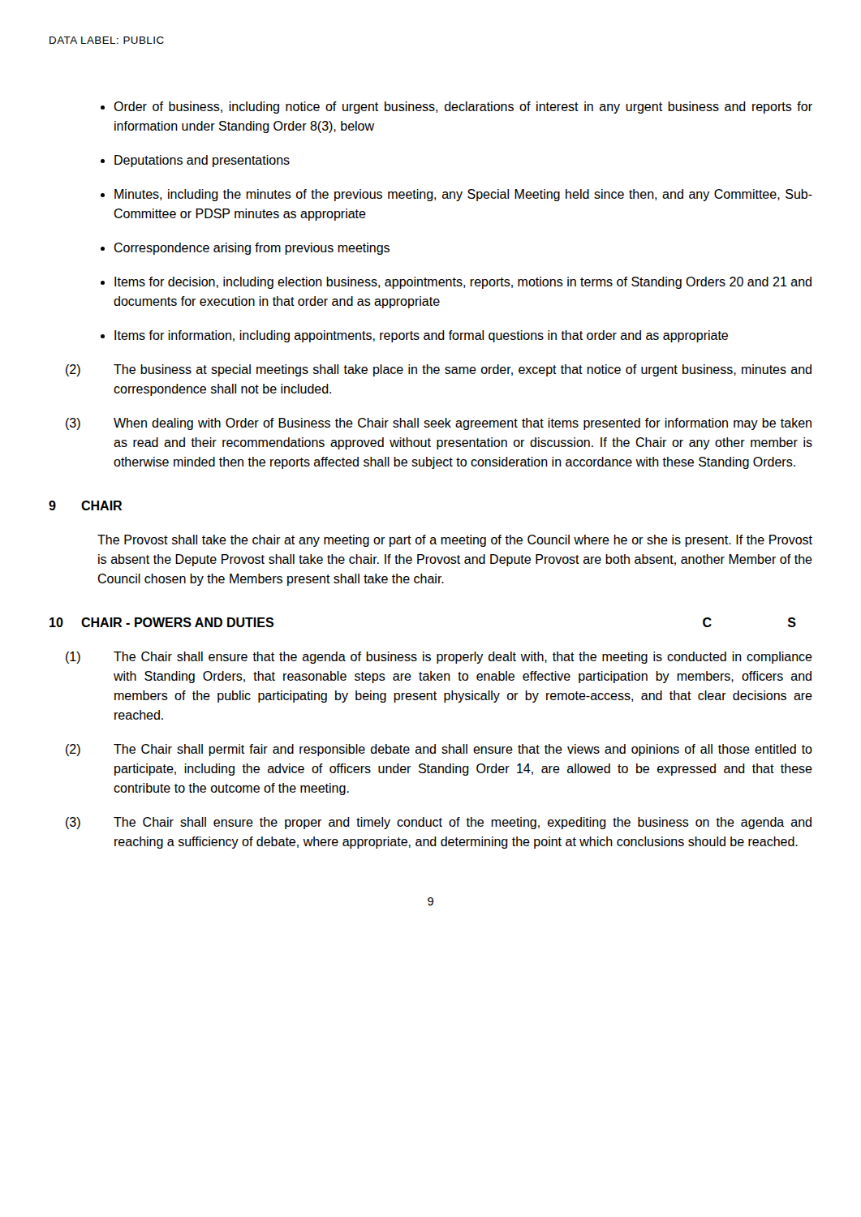DATA LABEL: PUBLIC
Order of business, including notice of urgent business, declarations of interest in any urgent business and reports for information under Standing Order 8(3), below
Deputations and presentations
Minutes, including the minutes of the previous meeting, any Special Meeting held since then, and any Committee, Sub-Committee or PDSP minutes as appropriate
Correspondence arising from previous meetings
Items for decision, including election business, appointments, reports, motions in terms of Standing Orders 20 and 21 and documents for execution in that order and as appropriate
Items for information, including appointments, reports and formal questions in that order and as appropriate
(2)
The business at special meetings shall take place in the same order, except that notice of urgent business, minutes and correspondence shall not be included.
(3)
When dealing with Order of Business the Chair shall seek agreement that items presented for information may be taken as read and their recommendations approved without presentation or discussion. If the Chair or any other member is otherwise minded then the reports affected shall be subject to consideration in accordance with these Standing Orders.
9
CHAIR
The Provost shall take the chair at any meeting or part of a meeting of the Council where he or she is present. If the Provost is absent the Depute Provost shall take the chair. If the Provost and Depute Provost are both absent, another Member of the Council chosen by the Members present shall take the chair.
10
CHAIR - POWERS AND DUTIES
C S
(1)
The Chair shall ensure that the agenda of business is properly dealt with, that the meeting is conducted in compliance with Standing Orders, that reasonable steps are taken to enable effective participation by members, officers and members of the public participating by being present physically or by remote-access, and that clear decisions are reached.
(2)
The Chair shall permit fair and responsible debate and shall ensure that the views and opinions of all those entitled to participate, including the advice of officers under Standing Order 14, are allowed to be expressed and that these contribute to the outcome of the meeting.
(3)
The Chair shall ensure the proper and timely conduct of the meeting, expediting the business on the agenda and reaching a sufficiency of debate, where appropriate, and determining the point at which conclusions should be reached.
9